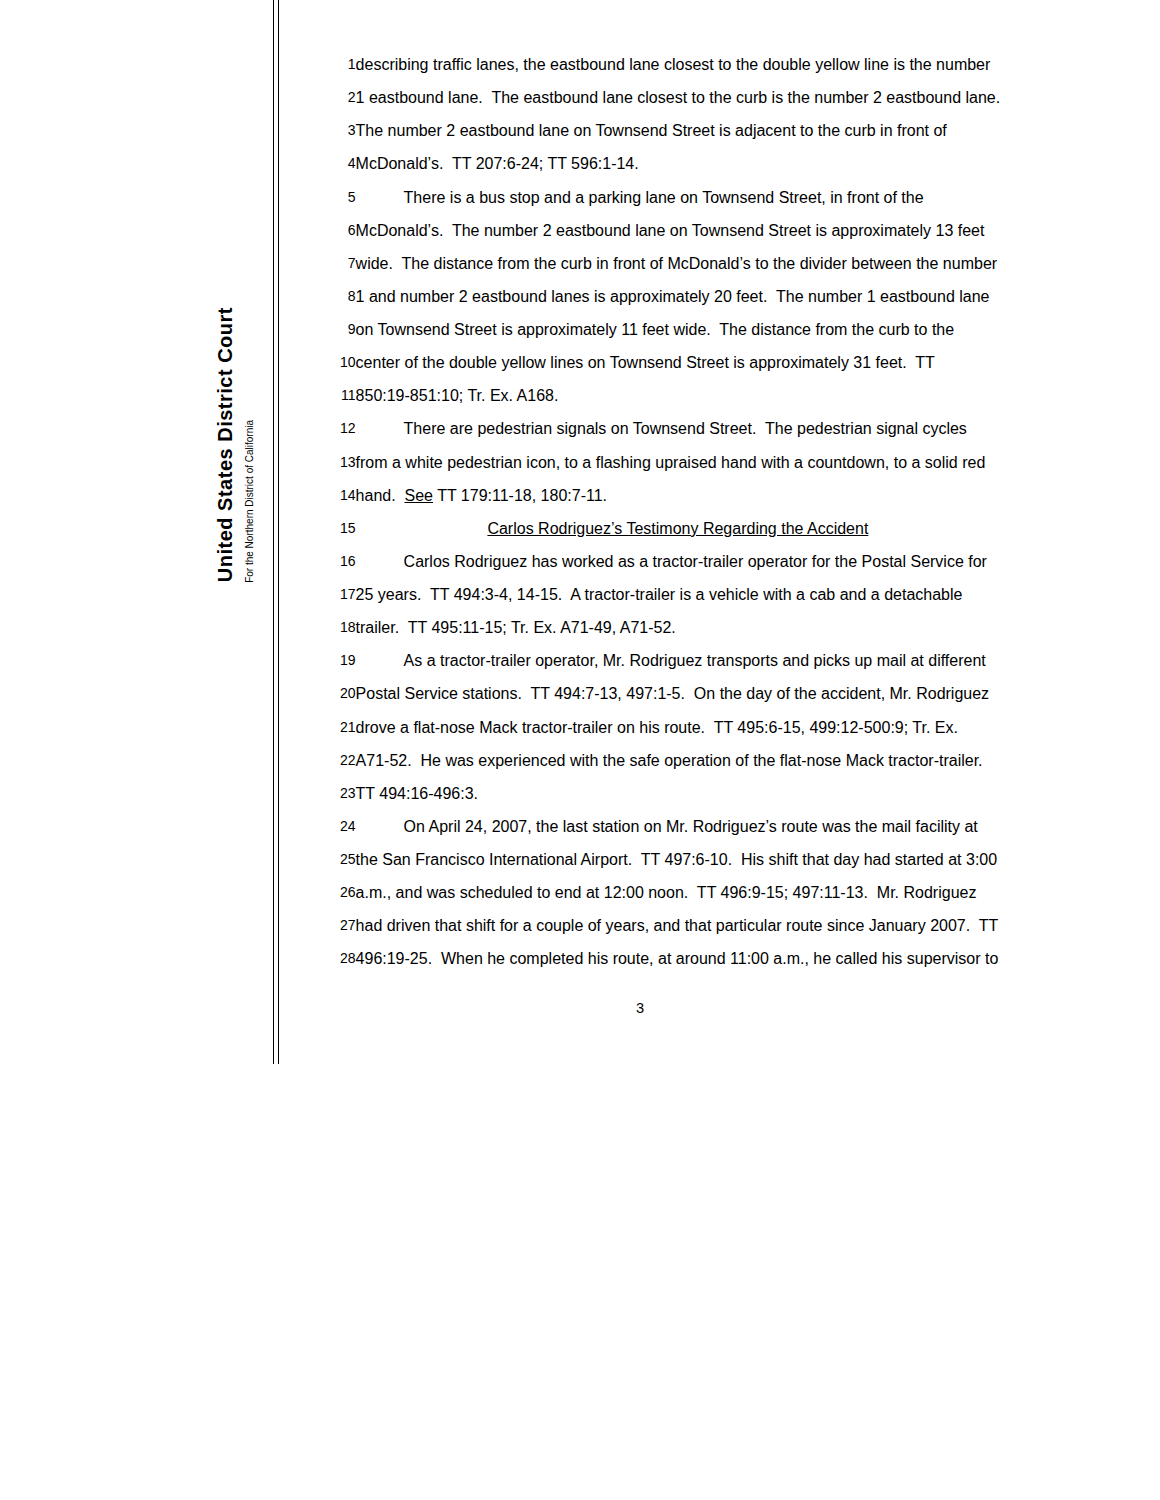United States District Court For the Northern District of California
| 1 | describing traffic lanes, the eastbound lane closest to the double yellow line is the number |
| 2 | 1 eastbound lane. The eastbound lane closest to the curb is the number 2 eastbound lane. |
| 3 | The number 2 eastbound lane on Townsend Street is adjacent to the curb in front of |
| 4 | McDonald’s. TT 207:6-24; TT 596:1-14. |
| 5 | There is a bus stop and a parking lane on Townsend Street, in front of the |
| 6 | McDonald’s. The number 2 eastbound lane on Townsend Street is approximately 13 feet |
| 7 | wide. The distance from the curb in front of McDonald’s to the divider between the number |
| 8 | 1 and number 2 eastbound lanes is approximately 20 feet. The number 1 eastbound lane |
| 9 | on Townsend Street is approximately 11 feet wide. The distance from the curb to the |
| 10 | center of the double yellow lines on Townsend Street is approximately 31 feet. TT |
| 11 | 850:19-851:10; Tr. Ex. A168. |
| 12 | There are pedestrian signals on Townsend Street. The pedestrian signal cycles |
| 13 | from a white pedestrian icon, to a flashing upraised hand with a countdown, to a solid red |
| 14 | hand. See TT 179:11-18, 180:7-11. |
| 15 | Carlos Rodriguez’s Testimony Regarding the Accident |
| 16 | Carlos Rodriguez has worked as a tractor-trailer operator for the Postal Service for |
| 17 | 25 years. TT 494:3-4, 14-15. A tractor-trailer is a vehicle with a cab and a detachable |
| 18 | trailer. TT 495:11-15; Tr. Ex. A71-49, A71-52. |
| 19 | As a tractor-trailer operator, Mr. Rodriguez transports and picks up mail at different |
| 20 | Postal Service stations. TT 494:7-13, 497:1-5. On the day of the accident, Mr. Rodriguez |
| 21 | drove a flat-nose Mack tractor-trailer on his route. TT 495:6-15, 499:12-500:9; Tr. Ex. |
| 22 | A71-52. He was experienced with the safe operation of the flat-nose Mack tractor-trailer. |
| 23 | TT 494:16-496:3. |
| 24 | On April 24, 2007, the last station on Mr. Rodriguez’s route was the mail facility at |
| 25 | the San Francisco International Airport. TT 497:6-10. His shift that day had started at 3:00 |
| 26 | a.m., and was scheduled to end at 12:00 noon. TT 496:9-15; 497:11-13. Mr. Rodriguez |
| 27 | had driven that shift for a couple of years, and that particular route since January 2007. TT |
| 28 | 496:19-25. When he completed his route, at around 11:00 a.m., he called his supervisor to |
3